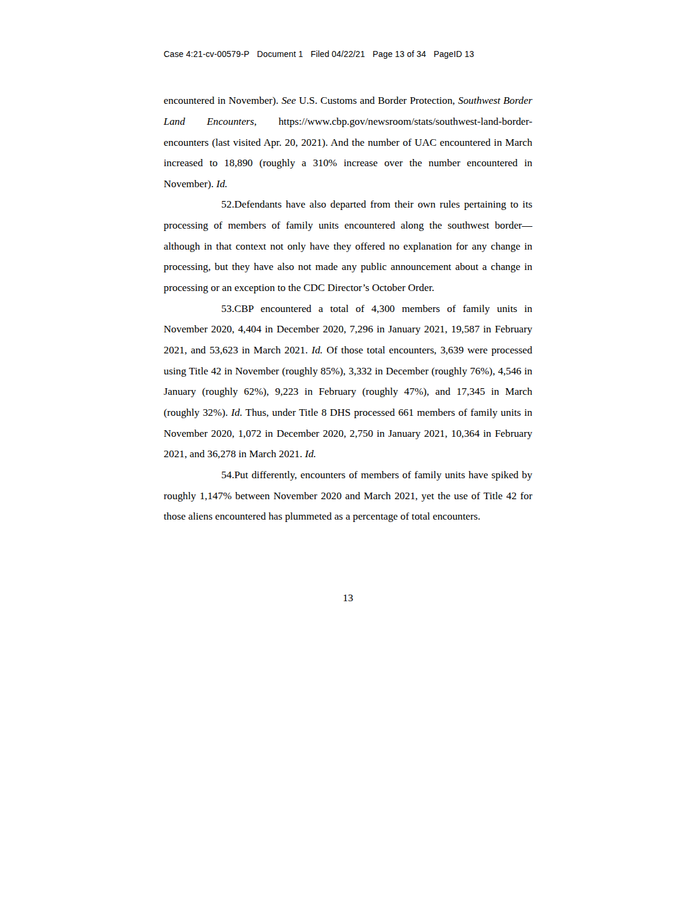Case 4:21-cv-00579-P Document 1 Filed 04/22/21 Page 13 of 34 PageID 13
encountered in November). See U.S. Customs and Border Protection, Southwest Border Land Encounters, https://www.cbp.gov/newsroom/stats/southwest-land-border-encounters (last visited Apr. 20, 2021). And the number of UAC encountered in March increased to 18,890 (roughly a 310% increase over the number encountered in November). Id.
52. Defendants have also departed from their own rules pertaining to its processing of members of family units encountered along the southwest border—although in that context not only have they offered no explanation for any change in processing, but they have also not made any public announcement about a change in processing or an exception to the CDC Director’s October Order.
53. CBP encountered a total of 4,300 members of family units in November 2020, 4,404 in December 2020, 7,296 in January 2021, 19,587 in February 2021, and 53,623 in March 2021. Id. Of those total encounters, 3,639 were processed using Title 42 in November (roughly 85%), 3,332 in December (roughly 76%), 4,546 in January (roughly 62%), 9,223 in February (roughly 47%), and 17,345 in March (roughly 32%). Id. Thus, under Title 8 DHS processed 661 members of family units in November 2020, 1,072 in December 2020, 2,750 in January 2021, 10,364 in February 2021, and 36,278 in March 2021. Id.
54. Put differently, encounters of members of family units have spiked by roughly 1,147% between November 2020 and March 2021, yet the use of Title 42 for those aliens encountered has plummeted as a percentage of total encounters.
13